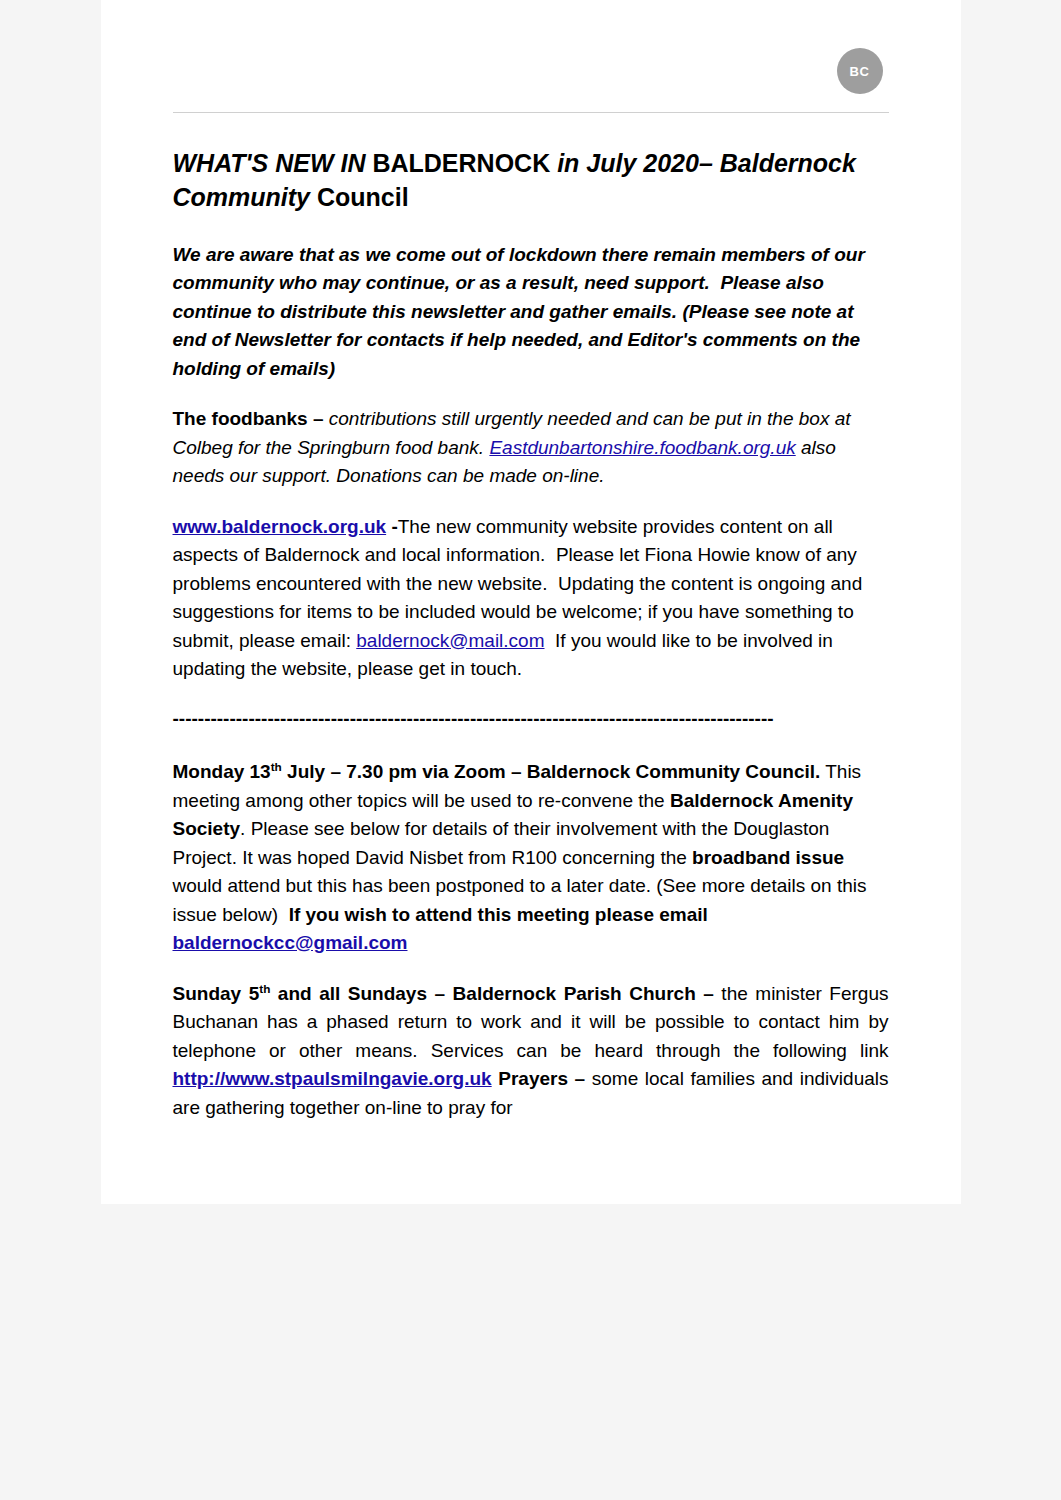BC
WHAT'S NEW IN BALDERNOCK in July 2020– Baldernock Community Council
We are aware that as we come out of lockdown there remain members of our community who may continue, or as a result, need support. Please also continue to distribute this newsletter and gather emails. (Please see note at end of Newsletter for contacts if help needed, and Editor's comments on the holding of emails)
The foodbanks – contributions still urgently needed and can be put in the box at Colbeg for the Springburn food bank. Eastdunbartonshire.foodbank.org.uk also needs our support. Donations can be made on-line.
www.baldernock.org.uk -The new community website provides content on all aspects of Baldernock and local information. Please let Fiona Howie know of any problems encountered with the new website. Updating the content is ongoing and suggestions for items to be included would be welcome; if you have something to submit, please email: baldernock@mail.com If you would like to be involved in updating the website, please get in touch.
-----------------------------------------------------------------------------------------------
Monday 13th July – 7.30 pm via Zoom – Baldernock Community Council. This meeting among other topics will be used to re-convene the Baldernock Amenity Society. Please see below for details of their involvement with the Douglaston Project. It was hoped David Nisbet from R100 concerning the broadband issue would attend but this has been postponed to a later date. (See more details on this issue below) If you wish to attend this meeting please email baldernockcc@gmail.com
Sunday 5th and all Sundays – Baldernock Parish Church – the minister Fergus Buchanan has a phased return to work and it will be possible to contact him by telephone or other means. Services can be heard through the following link http://www.stpaulsmilngavie.org.uk Prayers – some local families and individuals are gathering together on-line to pray for